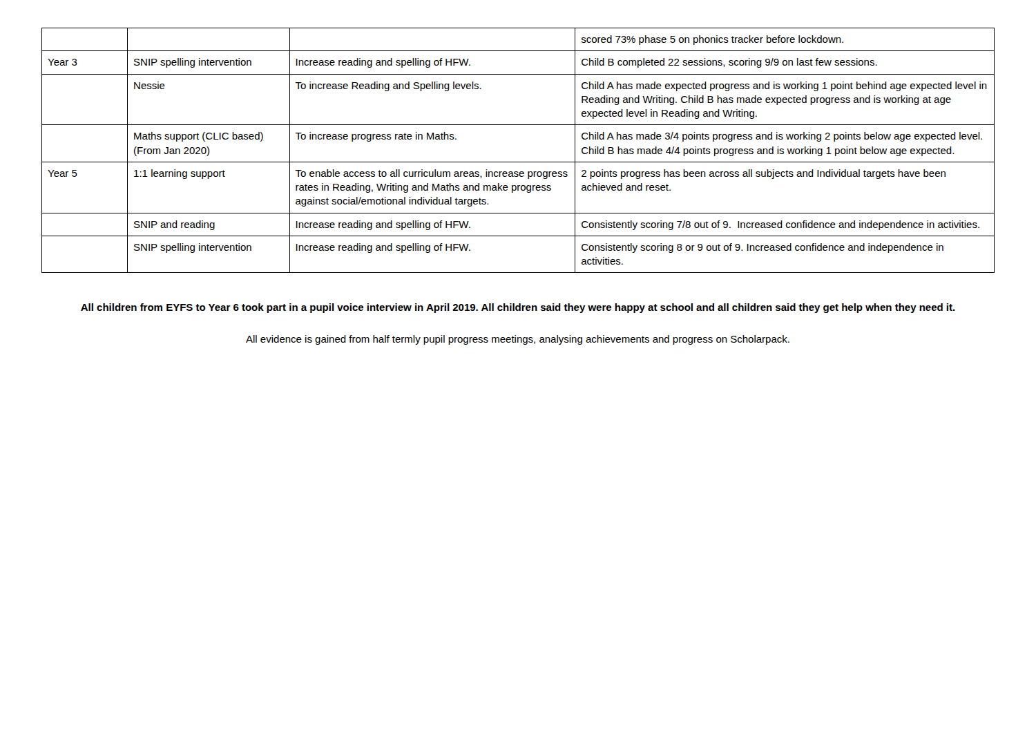| | | | scored 73% phase 5 on phonics tracker before lockdown. |
| Year 3 | SNIP spelling intervention | Increase reading and spelling of HFW. | Child B completed 22 sessions, scoring 9/9 on last few sessions. |
| | Nessie | To increase Reading and Spelling levels. | Child A has made expected progress and is working 1 point behind age expected level in Reading and Writing. Child B has made expected progress and is working at age expected level in Reading and Writing. |
| | Maths support (CLIC based) (From Jan 2020) | To increase progress rate in Maths. | Child A has made 3/4 points progress and is working 2 points below age expected level. Child B has made 4/4 points progress and is working 1 point below age expected. |
| Year 5 | 1:1 learning support | To enable access to all curriculum areas, increase progress rates in Reading, Writing and Maths and make progress against social/emotional individual targets. | 2 points progress has been across all subjects and Individual targets have been achieved and reset. |
| | SNIP and reading | Increase reading and spelling of HFW. | Consistently scoring 7/8 out of 9. Increased confidence and independence in activities. |
| | SNIP spelling intervention | Increase reading and spelling of HFW. | Consistently scoring 8 or 9 out of 9. Increased confidence and independence in activities. |
All children from EYFS to Year 6 took part in a pupil voice interview in April 2019. All children said they were happy at school and all children said they get help when they need it.
All evidence is gained from half termly pupil progress meetings, analysing achievements and progress on Scholarpack.